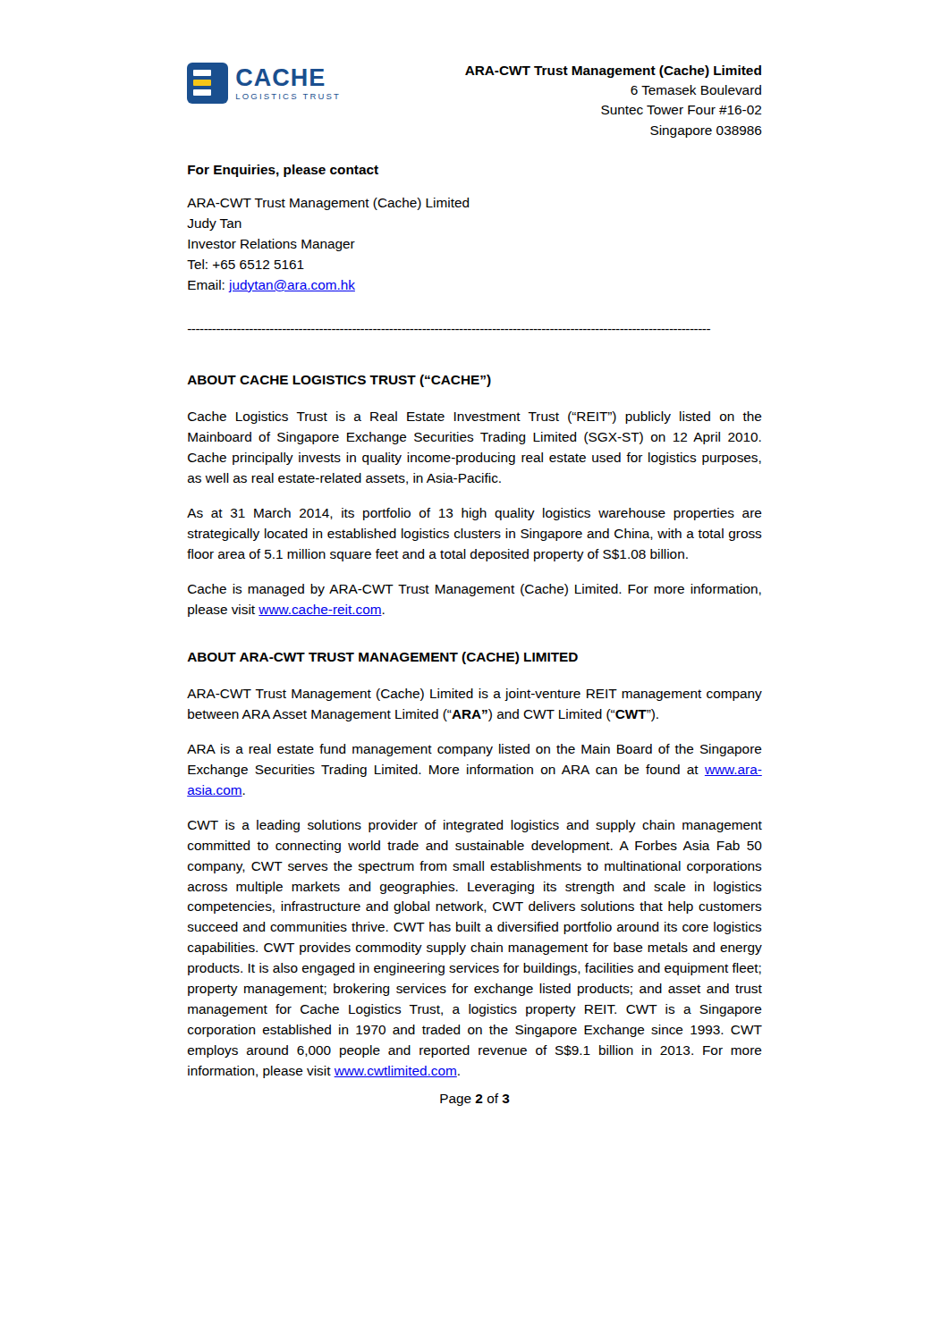CACHE
LOGISTICS TRUST
ARA-CWT Trust Management (Cache) Limited
6 Temasek Boulevard
Suntec Tower Four #16-02
Singapore 038986
For Enquiries, please contact
ARA-CWT Trust Management (Cache) Limited
Judy Tan
Investor Relations Manager
Tel: +65 6512 5161
Email: judytan@ara.com.hk
-------------------------------------------------------------------------------------------------------------------------------
ABOUT CACHE LOGISTICS TRUST (“CACHE”)
Cache Logistics Trust is a Real Estate Investment Trust (“REIT”) publicly listed on the Mainboard of Singapore Exchange Securities Trading Limited (SGX-ST) on 12 April 2010. Cache principally invests in quality income-producing real estate used for logistics purposes, as well as real estate-related assets, in Asia-Pacific.
As at 31 March 2014, its portfolio of 13 high quality logistics warehouse properties are strategically located in established logistics clusters in Singapore and China, with a total gross floor area of 5.1 million square feet and a total deposited property of S$1.08 billion.
Cache is managed by ARA-CWT Trust Management (Cache) Limited. For more information, please visit www.cache-reit.com.
ABOUT ARA-CWT TRUST MANAGEMENT (CACHE) LIMITED
ARA-CWT Trust Management (Cache) Limited is a joint-venture REIT management company between ARA Asset Management Limited (“ARA”) and CWT Limited (“CWT”).
ARA is a real estate fund management company listed on the Main Board of the Singapore Exchange Securities Trading Limited. More information on ARA can be found at www.ara-asia.com.
CWT is a leading solutions provider of integrated logistics and supply chain management committed to connecting world trade and sustainable development. A Forbes Asia Fab 50 company, CWT serves the spectrum from small establishments to multinational corporations across multiple markets and geographies. Leveraging its strength and scale in logistics competencies, infrastructure and global network, CWT delivers solutions that help customers succeed and communities thrive. CWT has built a diversified portfolio around its core logistics capabilities. CWT provides commodity supply chain management for base metals and energy products. It is also engaged in engineering services for buildings, facilities and equipment fleet; property management; brokering services for exchange listed products; and asset and trust management for Cache Logistics Trust, a logistics property REIT. CWT is a Singapore corporation established in 1970 and traded on the Singapore Exchange since 1993. CWT employs around 6,000 people and reported revenue of S$9.1 billion in 2013. For more information, please visit www.cwtlimited.com.
Page 2 of 3